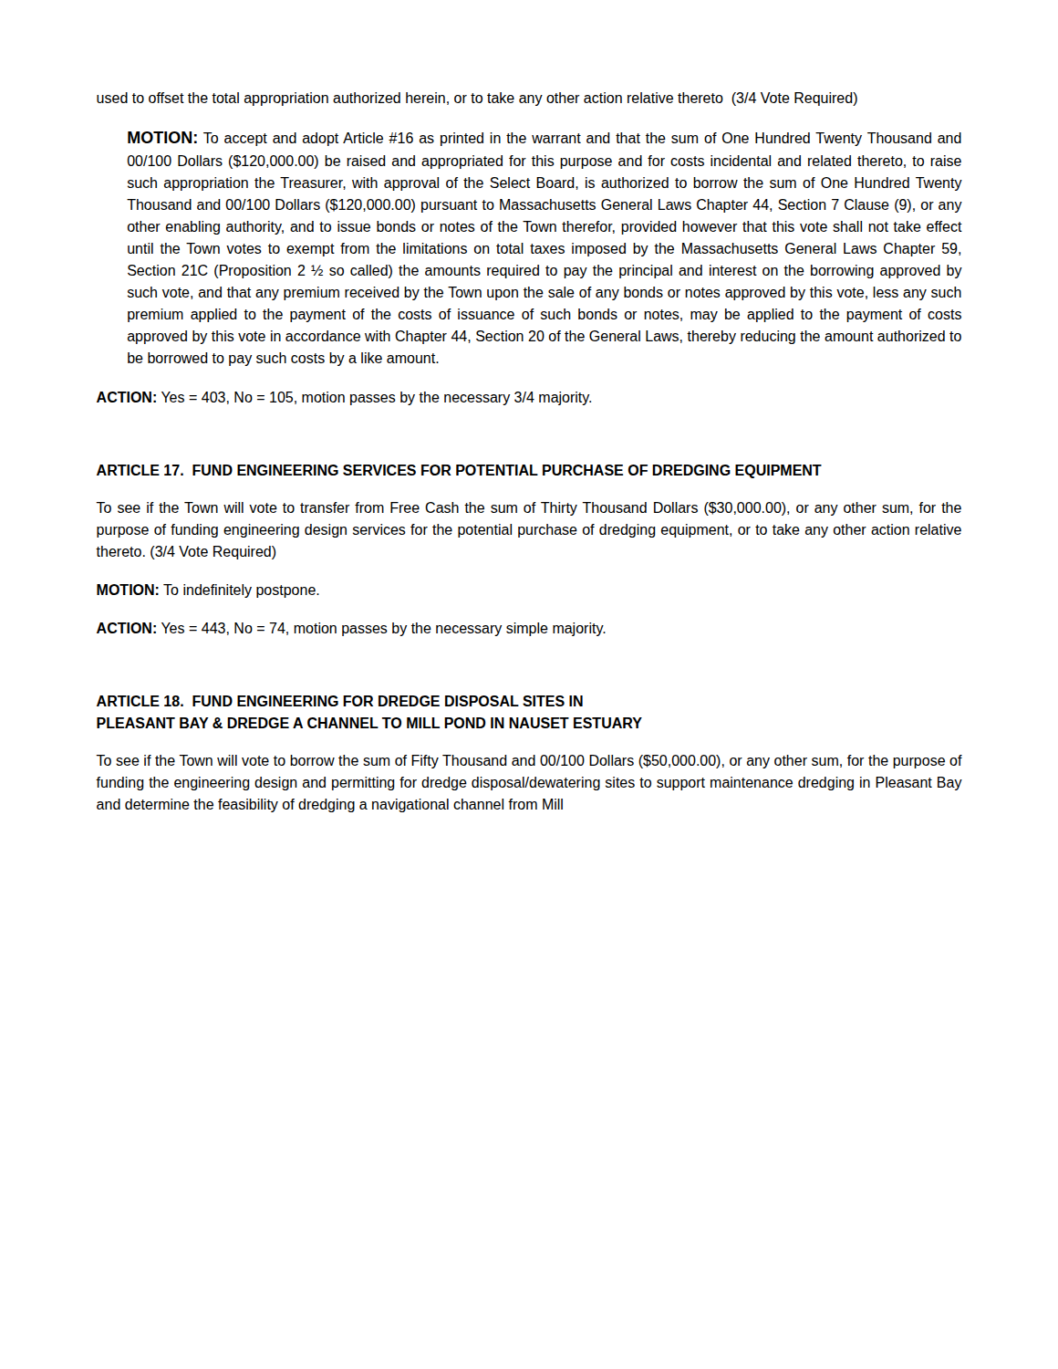used to offset the total appropriation authorized herein, or to take any other action relative thereto (3/4 Vote Required)
MOTION: To accept and adopt Article #16 as printed in the warrant and that the sum of One Hundred Twenty Thousand and 00/100 Dollars ($120,000.00) be raised and appropriated for this purpose and for costs incidental and related thereto, to raise such appropriation the Treasurer, with approval of the Select Board, is authorized to borrow the sum of One Hundred Twenty Thousand and 00/100 Dollars ($120,000.00) pursuant to Massachusetts General Laws Chapter 44, Section 7 Clause (9), or any other enabling authority, and to issue bonds or notes of the Town therefor, provided however that this vote shall not take effect until the Town votes to exempt from the limitations on total taxes imposed by the Massachusetts General Laws Chapter 59, Section 21C (Proposition 2 ½ so called) the amounts required to pay the principal and interest on the borrowing approved by such vote, and that any premium received by the Town upon the sale of any bonds or notes approved by this vote, less any such premium applied to the payment of the costs of issuance of such bonds or notes, may be applied to the payment of costs approved by this vote in accordance with Chapter 44, Section 20 of the General Laws, thereby reducing the amount authorized to be borrowed to pay such costs by a like amount.
ACTION: Yes = 403, No = 105, motion passes by the necessary 3/4 majority.
ARTICLE 17. FUND ENGINEERING SERVICES FOR POTENTIAL PURCHASE OF DREDGING EQUIPMENT
To see if the Town will vote to transfer from Free Cash the sum of Thirty Thousand Dollars ($30,000.00), or any other sum, for the purpose of funding engineering design services for the potential purchase of dredging equipment, or to take any other action relative thereto. (3/4 Vote Required)
MOTION: To indefinitely postpone.
ACTION: Yes = 443, No = 74, motion passes by the necessary simple majority.
ARTICLE 18. FUND ENGINEERING FOR DREDGE DISPOSAL SITES IN
PLEASANT BAY & DREDGE A CHANNEL TO MILL POND IN NAUSET ESTUARY
To see if the Town will vote to borrow the sum of Fifty Thousand and 00/100 Dollars ($50,000.00), or any other sum, for the purpose of funding the engineering design and permitting for dredge disposal/dewatering sites to support maintenance dredging in Pleasant Bay and determine the feasibility of dredging a navigational channel from Mill